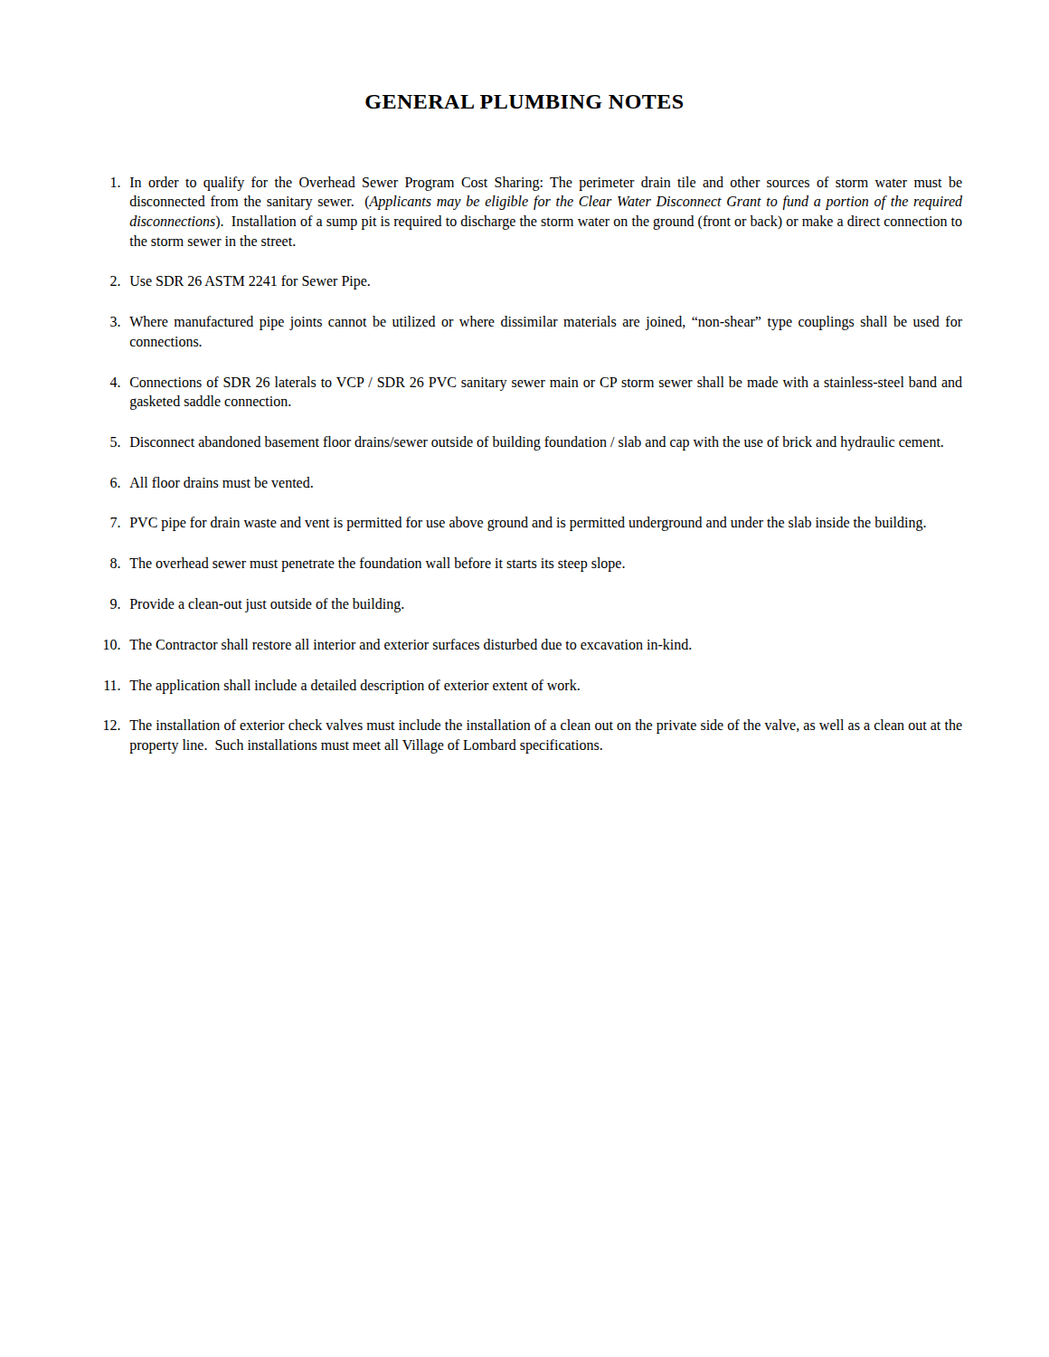GENERAL PLUMBING NOTES
In order to qualify for the Overhead Sewer Program Cost Sharing: The perimeter drain tile and other sources of storm water must be disconnected from the sanitary sewer. (Applicants may be eligible for the Clear Water Disconnect Grant to fund a portion of the required disconnections). Installation of a sump pit is required to discharge the storm water on the ground (front or back) or make a direct connection to the storm sewer in the street.
Use SDR 26 ASTM 2241 for Sewer Pipe.
Where manufactured pipe joints cannot be utilized or where dissimilar materials are joined, “non-shear” type couplings shall be used for connections.
Connections of SDR 26 laterals to VCP / SDR 26 PVC sanitary sewer main or CP storm sewer shall be made with a stainless-steel band and gasketed saddle connection.
Disconnect abandoned basement floor drains/sewer outside of building foundation / slab and cap with the use of brick and hydraulic cement.
All floor drains must be vented.
PVC pipe for drain waste and vent is permitted for use above ground and is permitted underground and under the slab inside the building.
The overhead sewer must penetrate the foundation wall before it starts its steep slope.
Provide a clean-out just outside of the building.
The Contractor shall restore all interior and exterior surfaces disturbed due to excavation in-kind.
The application shall include a detailed description of exterior extent of work.
The installation of exterior check valves must include the installation of a clean out on the private side of the valve, as well as a clean out at the property line. Such installations must meet all Village of Lombard specifications.